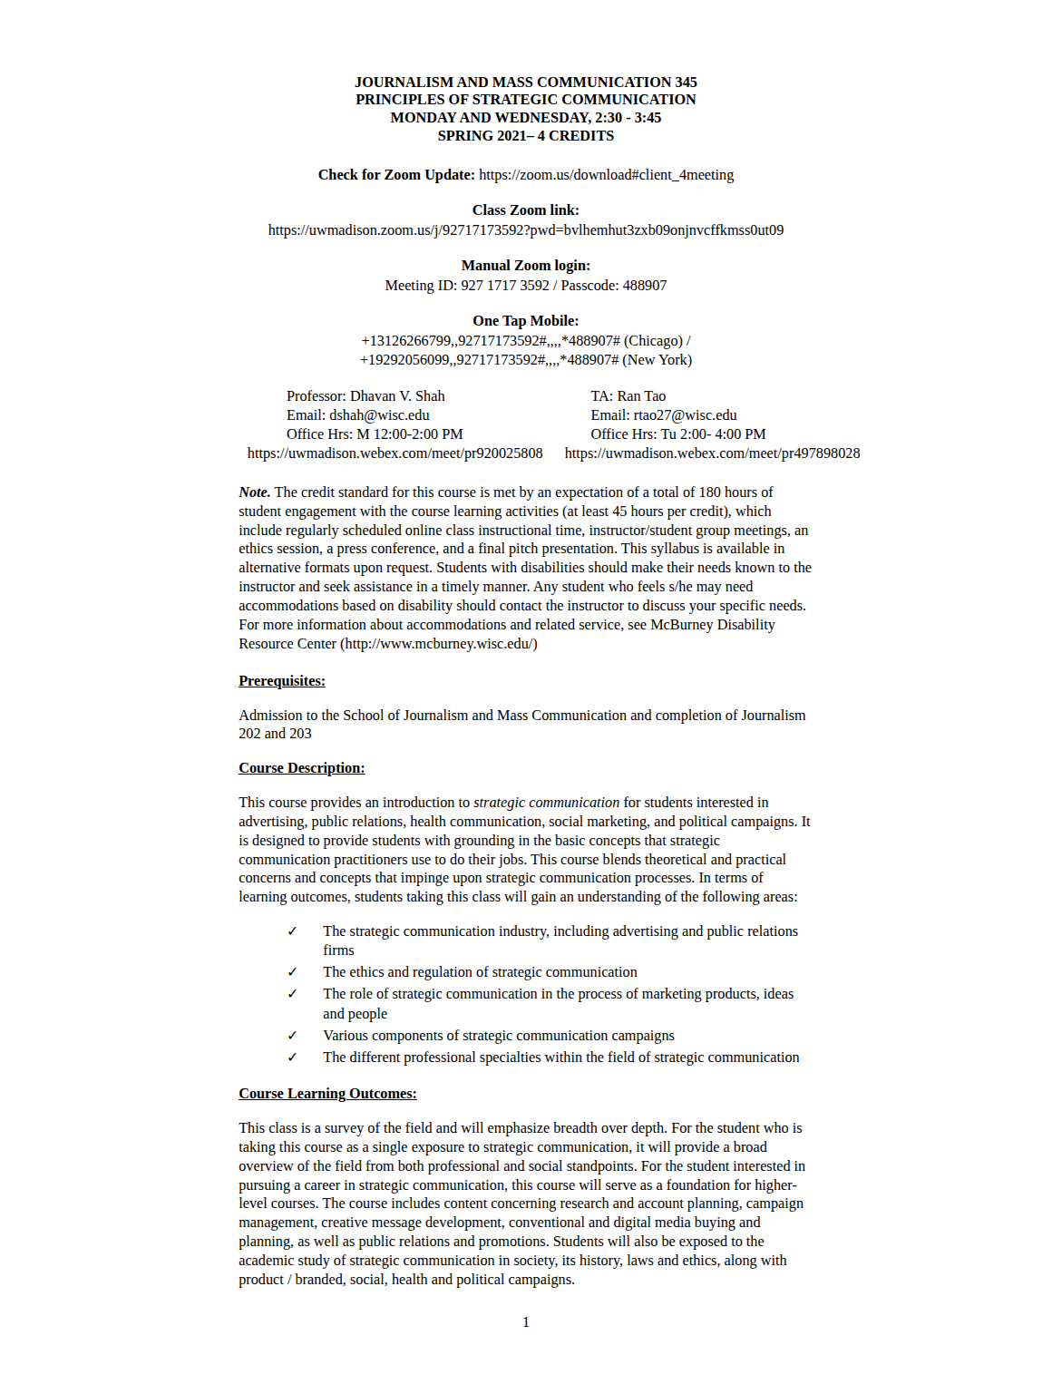JOURNALISM AND MASS COMMUNICATION 345
PRINCIPLES OF STRATEGIC COMMUNICATION
MONDAY AND WEDNESDAY, 2:30 - 3:45
SPRING 2021– 4 CREDITS
Check for Zoom Update: https://zoom.us/download#client_4meeting
Class Zoom link: https://uwmadison.zoom.us/j/92717173592?pwd=bvlhemhut3zxb09onjnvcffkmss0ut09
Manual Zoom login: Meeting ID: 927 1717 3592 / Passcode: 488907
One Tap Mobile: +13126266799,,92717173592#,,,,*488907# (Chicago) / +19292056099,,92717173592#,,,,*488907# (New York)
| Professor: Dhavan V. Shah Email: dshah@wisc.edu Office Hrs: M 12:00-2:00 PM https://uwmadison.webex.com/meet/pr920025808 | TA: Ran Tao Email: rtao27@wisc.edu Office Hrs: Tu 2:00- 4:00 PM https://uwmadison.webex.com/meet/pr497898028 |
Note. The credit standard for this course is met by an expectation of a total of 180 hours of student engagement with the course learning activities (at least 45 hours per credit), which include regularly scheduled online class instructional time, instructor/student group meetings, an ethics session, a press conference, and a final pitch presentation. This syllabus is available in alternative formats upon request. Students with disabilities should make their needs known to the instructor and seek assistance in a timely manner. Any student who feels s/he may need accommodations based on disability should contact the instructor to discuss your specific needs. For more information about accommodations and related service, see McBurney Disability Resource Center (http://www.mcburney.wisc.edu/)
Prerequisites:
Admission to the School of Journalism and Mass Communication and completion of Journalism 202 and 203
Course Description:
This course provides an introduction to strategic communication for students interested in advertising, public relations, health communication, social marketing, and political campaigns. It is designed to provide students with grounding in the basic concepts that strategic communication practitioners use to do their jobs. This course blends theoretical and practical concerns and concepts that impinge upon strategic communication processes. In terms of learning outcomes, students taking this class will gain an understanding of the following areas:
The strategic communication industry, including advertising and public relations firms
The ethics and regulation of strategic communication
The role of strategic communication in the process of marketing products, ideas and people
Various components of strategic communication campaigns
The different professional specialties within the field of strategic communication
Course Learning Outcomes:
This class is a survey of the field and will emphasize breadth over depth. For the student who is taking this course as a single exposure to strategic communication, it will provide a broad overview of the field from both professional and social standpoints. For the student interested in pursuing a career in strategic communication, this course will serve as a foundation for higher-level courses. The course includes content concerning research and account planning, campaign management, creative message development, conventional and digital media buying and planning, as well as public relations and promotions. Students will also be exposed to the academic study of strategic communication in society, its history, laws and ethics, along with product / branded, social, health and political campaigns.
1